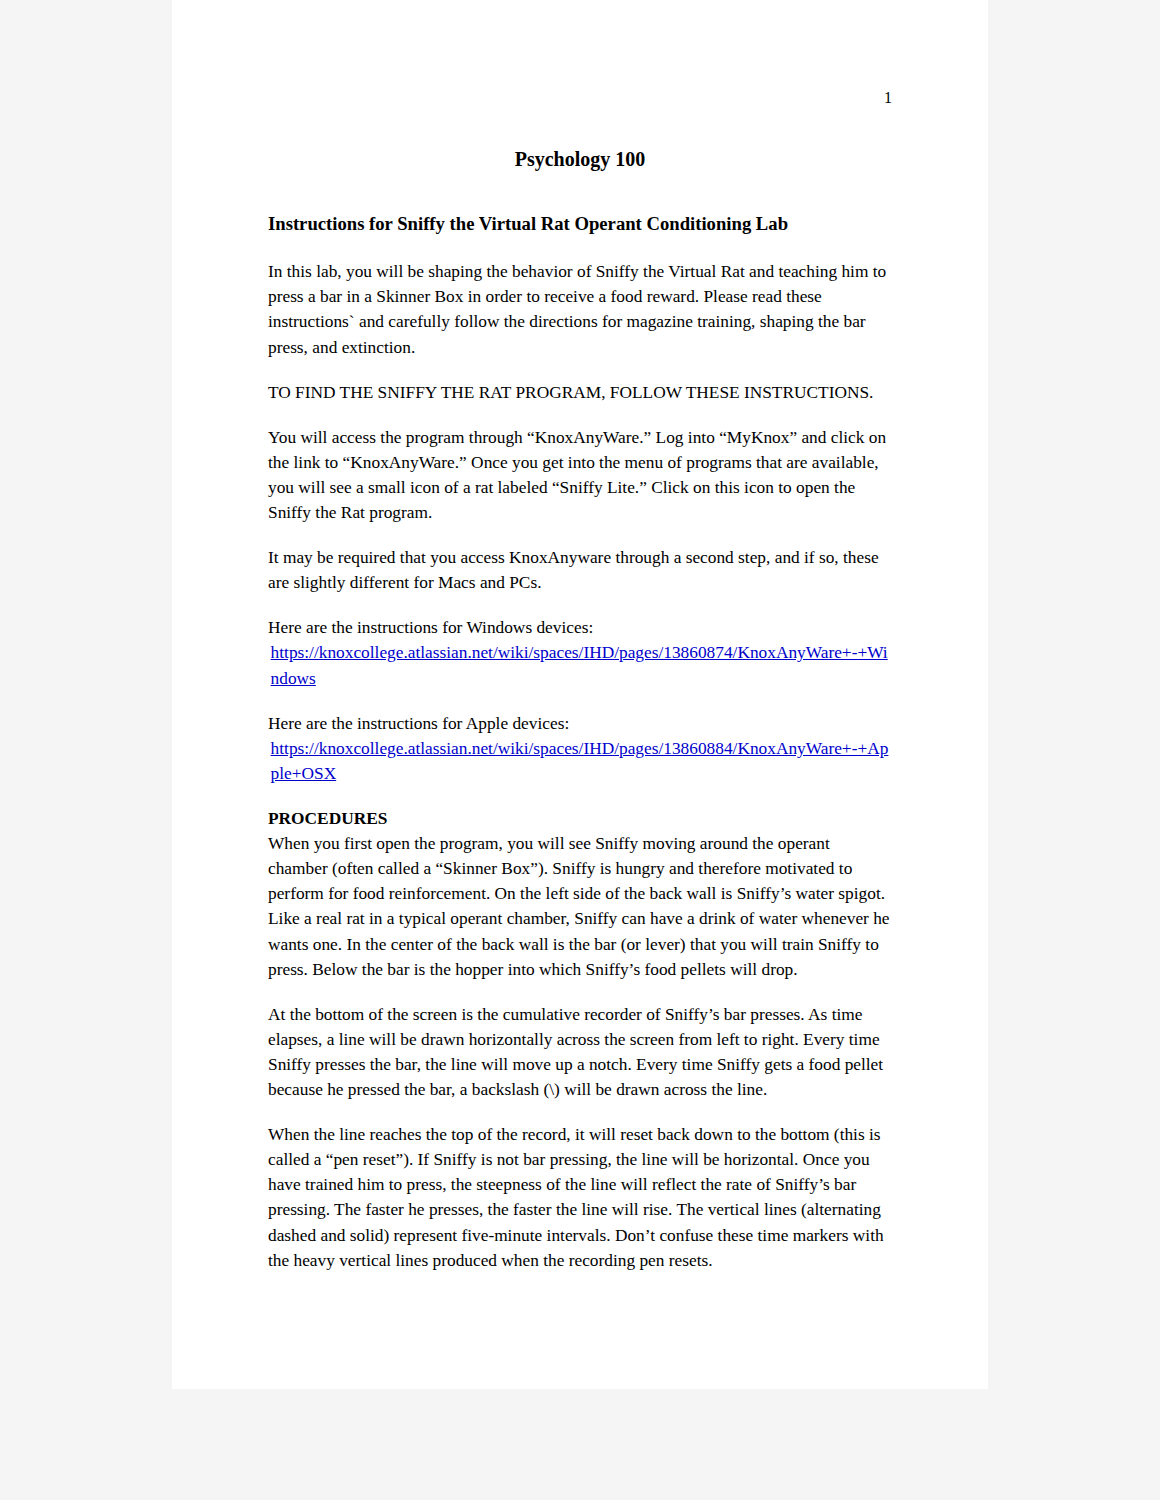1
Psychology 100
Instructions for Sniffy the Virtual Rat Operant Conditioning Lab
In this lab, you will be shaping the behavior of Sniffy the Virtual Rat and teaching him to press a bar in a Skinner Box in order to receive a food reward. Please read these instructions` and carefully follow the directions for magazine training, shaping the bar press, and extinction.
TO FIND THE SNIFFY THE RAT PROGRAM, FOLLOW THESE INSTRUCTIONS.
You will access the program through “KnoxAnyWare.” Log into “MyKnox” and click on the link to “KnoxAnyWare.” Once you get into the menu of programs that are available, you will see a small icon of a rat labeled “Sniffy Lite.” Click on this icon to open the Sniffy the Rat program.
It may be required that you access KnoxAnyware through a second step, and if so, these are slightly different for Macs and PCs.
Here are the instructions for Windows devices:
https://knoxcollege.atlassian.net/wiki/spaces/IHD/pages/13860874/KnoxAnyWare+-+Windows
Here are the instructions for Apple devices:
https://knoxcollege.atlassian.net/wiki/spaces/IHD/pages/13860884/KnoxAnyWare+-+Apple+OSX
PROCEDURES
When you first open the program, you will see Sniffy moving around the operant chamber (often called a “Skinner Box”). Sniffy is hungry and therefore motivated to perform for food reinforcement. On the left side of the back wall is Sniffy’s water spigot. Like a real rat in a typical operant chamber, Sniffy can have a drink of water whenever he wants one. In the center of the back wall is the bar (or lever) that you will train Sniffy to press. Below the bar is the hopper into which Sniffy’s food pellets will drop.
At the bottom of the screen is the cumulative recorder of Sniffy’s bar presses. As time elapses, a line will be drawn horizontally across the screen from left to right. Every time Sniffy presses the bar, the line will move up a notch. Every time Sniffy gets a food pellet because he pressed the bar, a backslash (\) will be drawn across the line.
When the line reaches the top of the record, it will reset back down to the bottom (this is called a “pen reset”). If Sniffy is not bar pressing, the line will be horizontal. Once you have trained him to press, the steepness of the line will reflect the rate of Sniffy’s bar pressing. The faster he presses, the faster the line will rise. The vertical lines (alternating dashed and solid) represent five-minute intervals. Don’t confuse these time markers with the heavy vertical lines produced when the recording pen resets.